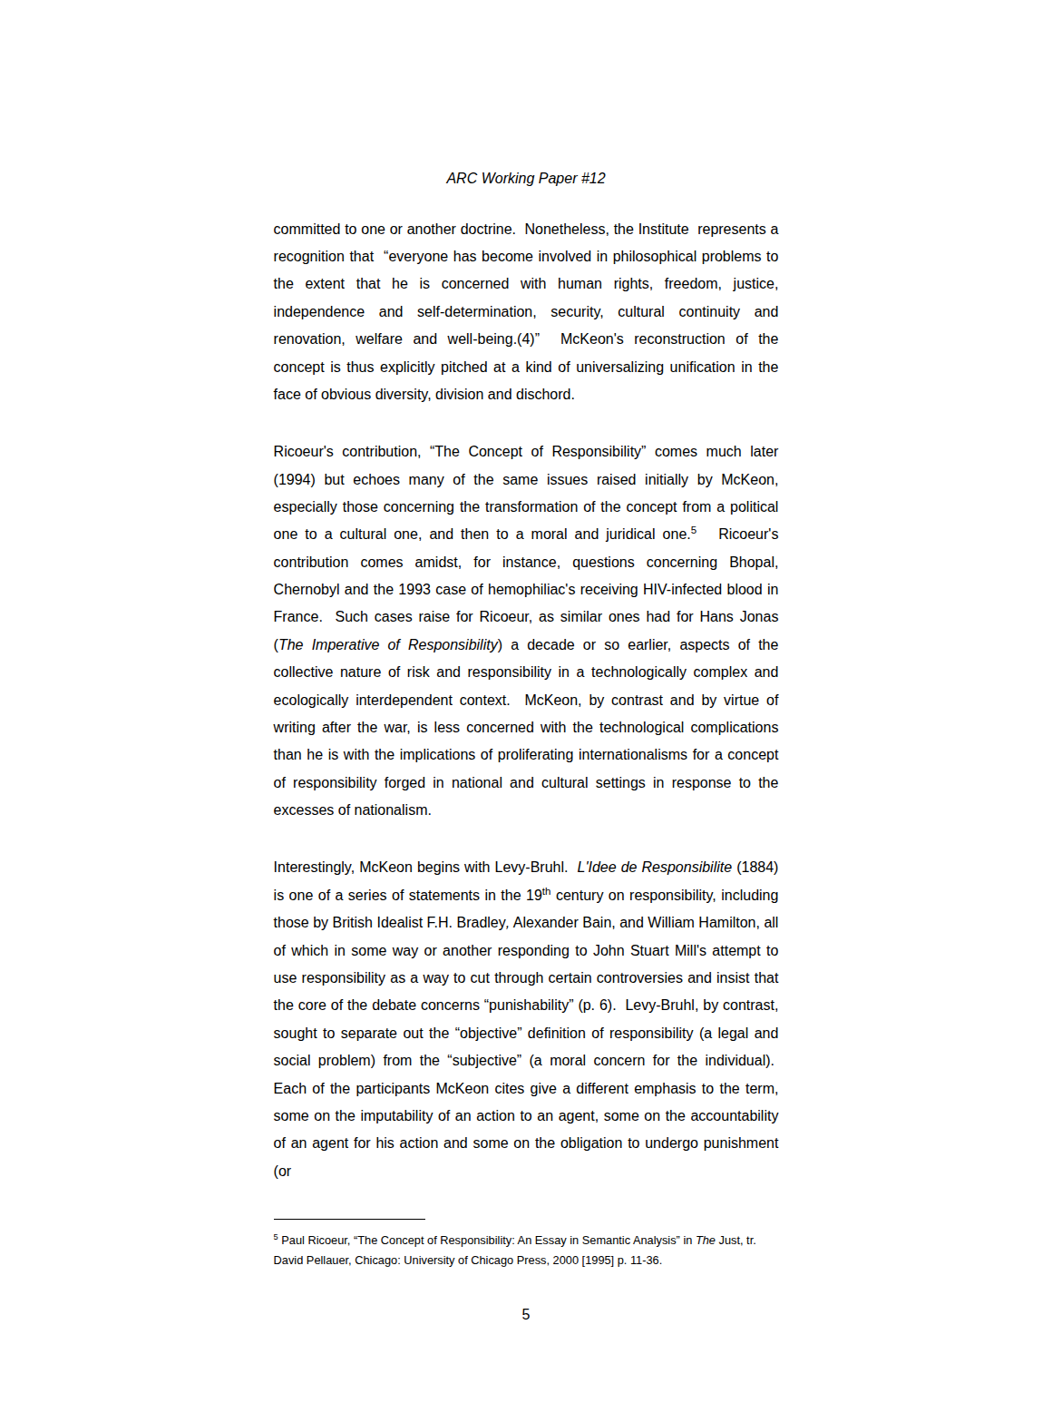ARC Working Paper #12
committed to one or another doctrine. Nonetheless, the Institute represents a recognition that “everyone has become involved in philosophical problems to the extent that he is concerned with human rights, freedom, justice, independence and self-determination, security, cultural continuity and renovation, welfare and well-being.(4)” McKeon's reconstruction of the concept is thus explicitly pitched at a kind of universalizing unification in the face of obvious diversity, division and dischord.
Ricoeur's contribution, “The Concept of Responsibility” comes much later (1994) but echoes many of the same issues raised initially by McKeon, especially those concerning the transformation of the concept from a political one to a cultural one, and then to a moral and juridical one.5 Ricoeur's contribution comes amidst, for instance, questions concerning Bhopal, Chernobyl and the 1993 case of hemophiliac's receiving HIV-infected blood in France. Such cases raise for Ricoeur, as similar ones had for Hans Jonas (The Imperative of Responsibility) a decade or so earlier, aspects of the collective nature of risk and responsibility in a technologically complex and ecologically interdependent context. McKeon, by contrast and by virtue of writing after the war, is less concerned with the technological complications than he is with the implications of proliferating internationalisms for a concept of responsibility forged in national and cultural settings in response to the excesses of nationalism.
Interestingly, McKeon begins with Levy-Bruhl. L'Idee de Responsibilite (1884) is one of a series of statements in the 19th century on responsibility, including those by British Idealist F.H. Bradley, Alexander Bain, and William Hamilton, all of which in some way or another responding to John Stuart Mill's attempt to use responsibility as a way to cut through certain controversies and insist that the core of the debate concerns “punishability” (p. 6). Levy-Bruhl, by contrast, sought to separate out the “objective” definition of responsibility (a legal and social problem) from the “subjective” (a moral concern for the individual). Each of the participants McKeon cites give a different emphasis to the term, some on the imputability of an action to an agent, some on the accountability of an agent for his action and some on the obligation to undergo punishment (or
5 Paul Ricoeur, “The Concept of Responsibility: An Essay in Semantic Analysis” in The Just, tr. David Pellauer, Chicago: University of Chicago Press, 2000 [1995] p. 11-36.
5